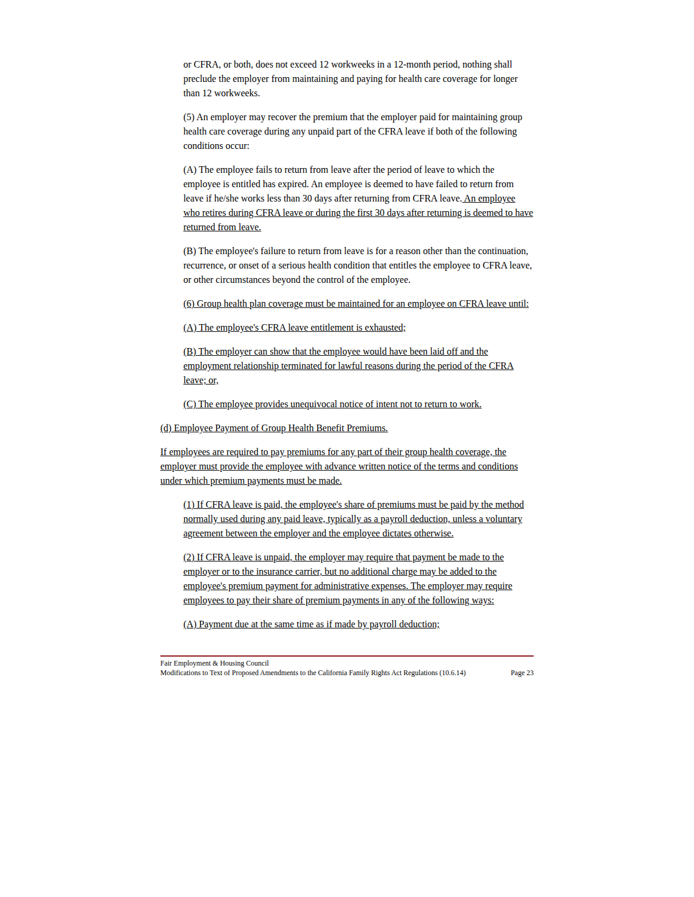or CFRA, or both, does not exceed 12 workweeks in a 12-month period, nothing shall preclude the employer from maintaining and paying for health care coverage for longer than 12 workweeks.
(5) An employer may recover the premium that the employer paid for maintaining group health care coverage during any unpaid part of the CFRA leave if both of the following conditions occur:
(A) The employee fails to return from leave after the period of leave to which the employee is entitled has expired. An employee is deemed to have failed to return from leave if he/she works less than 30 days after returning from CFRA leave. An employee who retires during CFRA leave or during the first 30 days after returning is deemed to have returned from leave.
(B) The employee's failure to return from leave is for a reason other than the continuation, recurrence, or onset of a serious health condition that entitles the employee to CFRA leave, or other circumstances beyond the control of the employee.
(6) Group health plan coverage must be maintained for an employee on CFRA leave until:
(A) The employee's CFRA leave entitlement is exhausted;
(B) The employer can show that the employee would have been laid off and the employment relationship terminated for lawful reasons during the period of the CFRA leave; or,
(C) The employee provides unequivocal notice of intent not to return to work.
(d) Employee Payment of Group Health Benefit Premiums.
If employees are required to pay premiums for any part of their group health coverage, the employer must provide the employee with advance written notice of the terms and conditions under which premium payments must be made.
(1) If CFRA leave is paid, the employee's share of premiums must be paid by the method normally used during any paid leave, typically as a payroll deduction, unless a voluntary agreement between the employer and the employee dictates otherwise.
(2) If CFRA leave is unpaid, the employer may require that payment be made to the employer or to the insurance carrier, but no additional charge may be added to the employee's premium payment for administrative expenses. The employer may require employees to pay their share of premium payments in any of the following ways:
(A) Payment due at the same time as if made by payroll deduction;
Fair Employment & Housing Council
Modifications to Text of Proposed Amendments to the California Family Rights Act Regulations (10.6.14)
Page 23